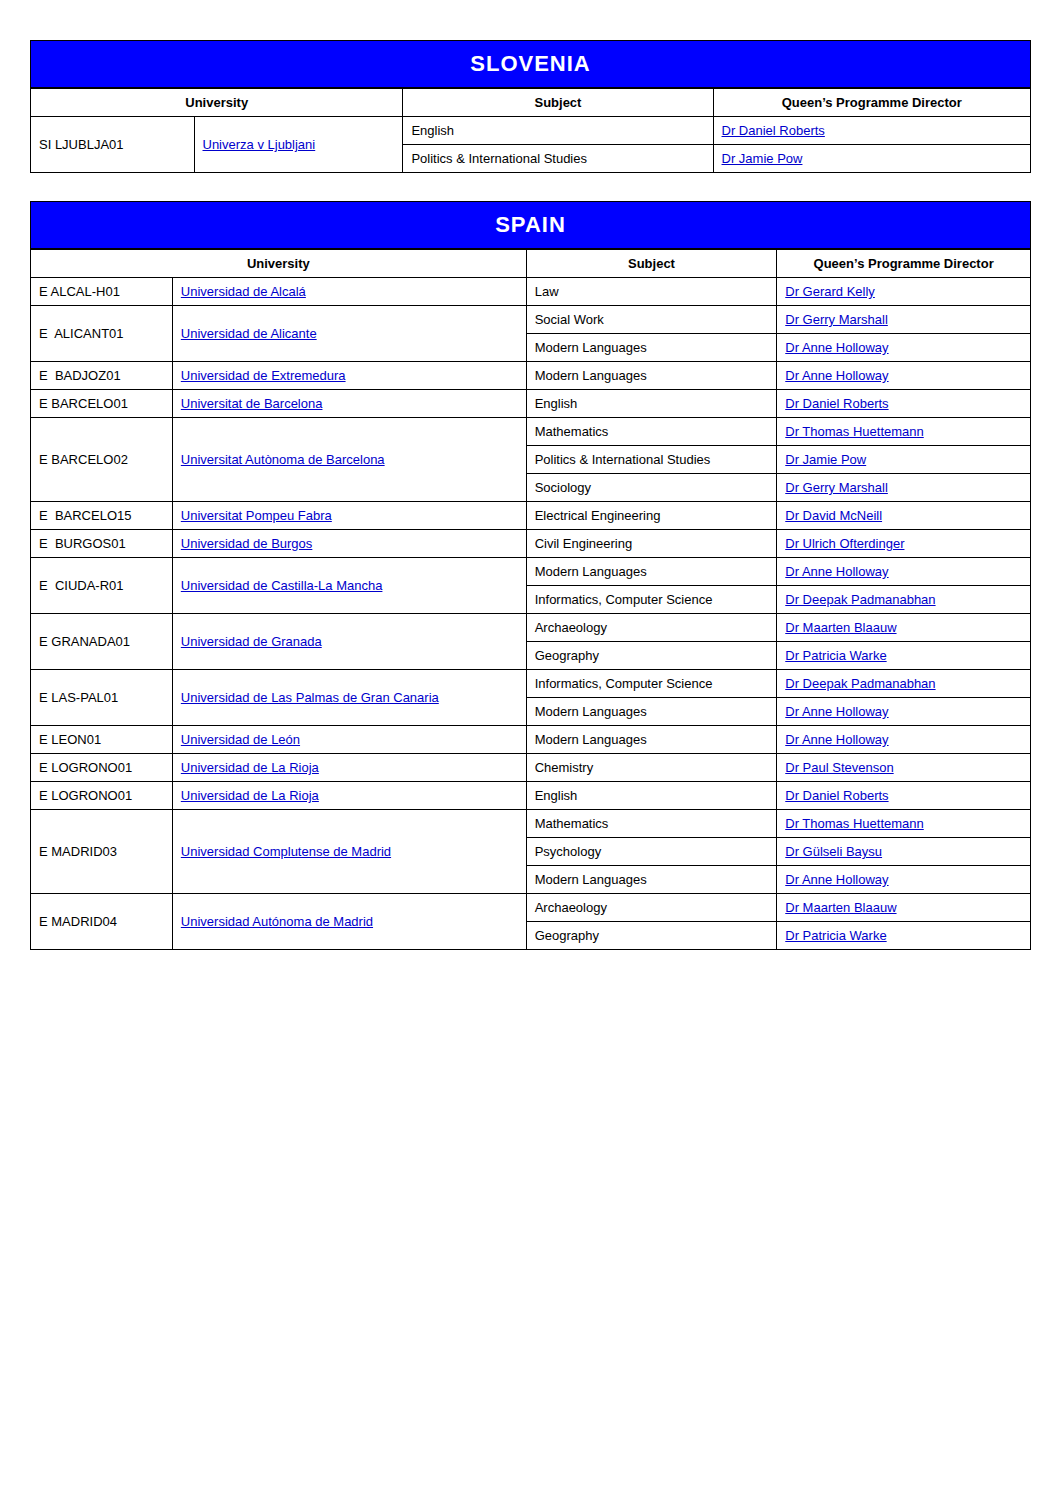SLOVENIA
| University | Subject | Queen’s Programme Director |
| --- | --- | --- |
| SI LJUBLJA01 | Univerza v Ljubljani | English | Dr Daniel Roberts |
| Politics & International Studies | Dr Jamie Pow |
SPAIN
| University | Subject | Queen’s Programme Director |
| --- | --- | --- |
| E ALCAL-H01 | Universidad de Alcalá | Law | Dr Gerard Kelly |
| E ALICANT01 | Universidad de Alicante | Social Work | Dr Gerry Marshall |
| Modern Languages | Dr Anne Holloway |
| E BADJOZ01 | Universidad de Extremedura | Modern Languages | Dr Anne Holloway |
| E BARCELO01 | Universitat de Barcelona | English | Dr Daniel Roberts |
| E BARCELO02 | Universitat Autònoma de Barcelona | Mathematics | Dr Thomas Huettemann |
| Politics & International Studies | Dr Jamie Pow |
| Sociology | Dr Gerry Marshall |
| E BARCELO15 | Universitat Pompeu Fabra | Electrical Engineering | Dr David McNeill |
| E BURGOS01 | Universidad de Burgos | Civil Engineering | Dr Ulrich Ofterdinger |
| E CIUDA-R01 | Universidad de Castilla-La Mancha | Modern Languages | Dr Anne Holloway |
| Informatics, Computer Science | Dr Deepak Padmanabhan |
| E GRANADA01 | Universidad de Granada | Archaeology | Dr Maarten Blaauw |
| Geography | Dr Patricia Warke |
| E LAS-PAL01 | Universidad de Las Palmas de Gran Canaria | Informatics, Computer Science | Dr Deepak Padmanabhan |
| Modern Languages | Dr Anne Holloway |
| E LEON01 | Universidad de León | Modern Languages | Dr Anne Holloway |
| E LOGRONO01 | Universidad de La Rioja | Chemistry | Dr Paul Stevenson |
| E LOGRONO01 | Universidad de La Rioja | English | Dr Daniel Roberts |
| E MADRID03 | Universidad Complutense de Madrid | Mathematics | Dr Thomas Huettemann |
| Psychology | Dr Gülseli Baysu |
| Modern Languages | Dr Anne Holloway |
| E MADRID04 | Universidad Autónoma de Madrid | Archaeology | Dr Maarten Blaauw |
| Geography | Dr Patricia Warke |